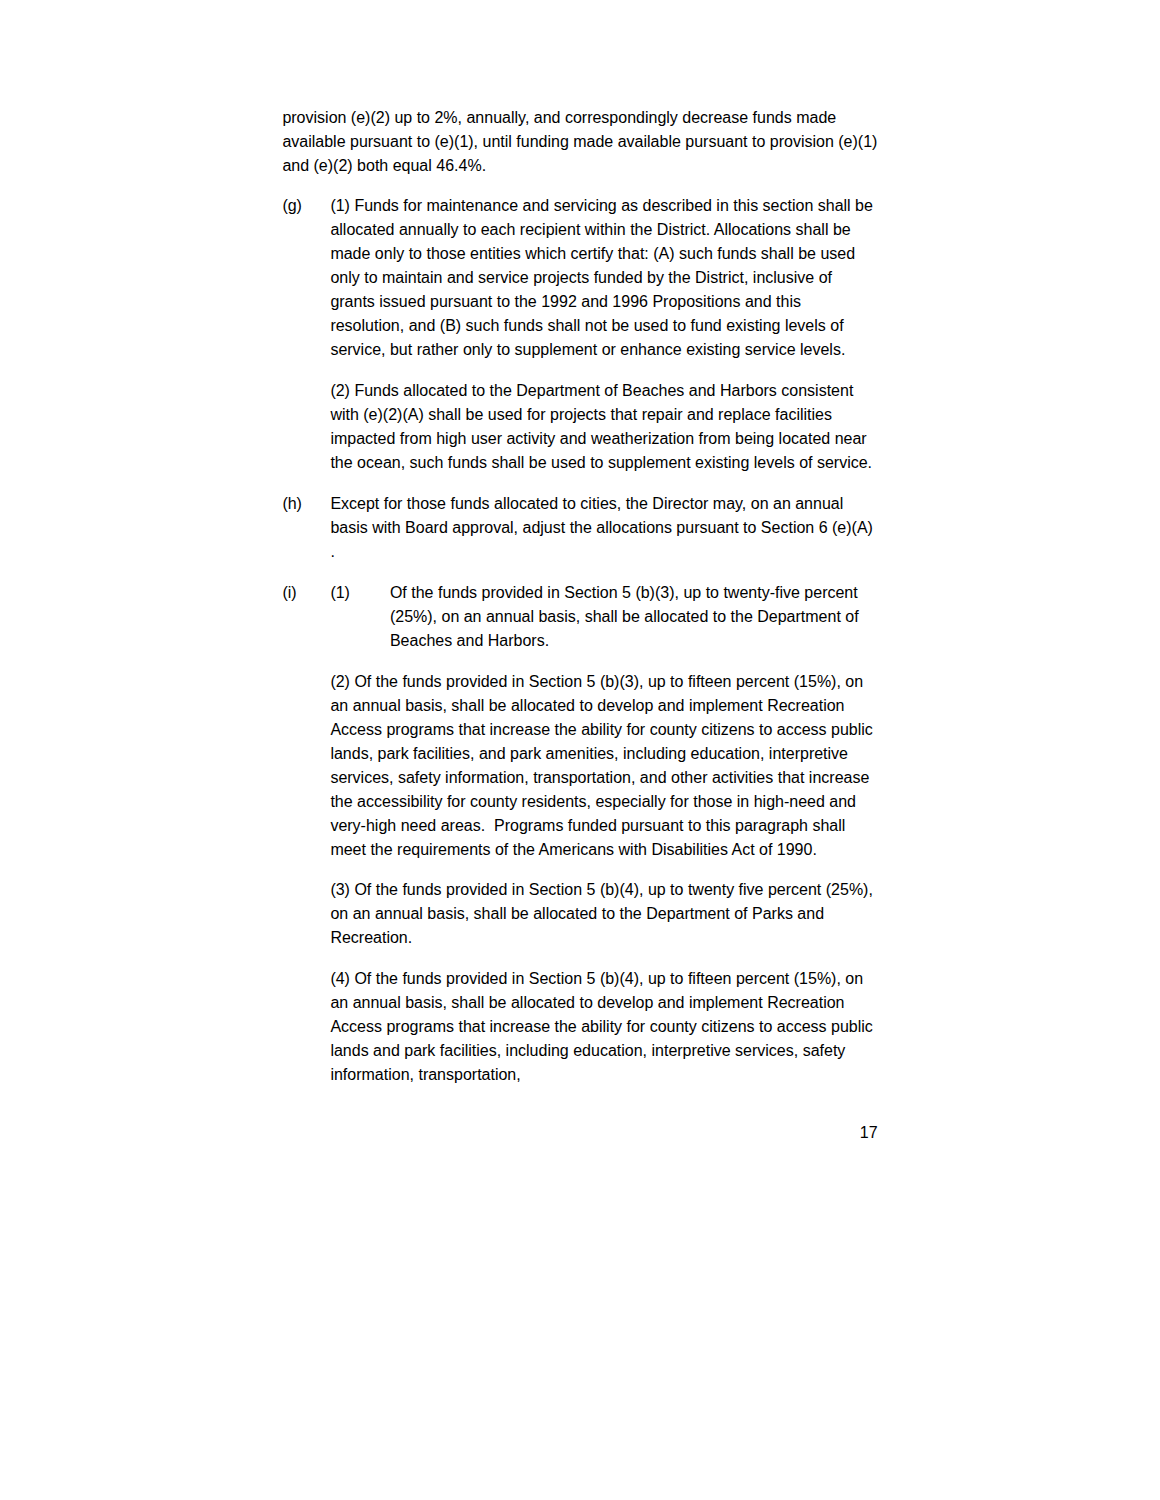provision (e)(2) up to 2%, annually, and correspondingly decrease funds made available pursuant to (e)(1), until funding made available pursuant to provision (e)(1) and (e)(2) both equal 46.4%.
(g)
(1) Funds for maintenance and servicing as described in this section shall be allocated annually to each recipient within the District. Allocations shall be made only to those entities which certify that: (A) such funds shall be used only to maintain and service projects funded by the District, inclusive of grants issued pursuant to the 1992 and 1996 Propositions and this resolution, and (B) such funds shall not be used to fund existing levels of service, but rather only to supplement or enhance existing service levels.
(2) Funds allocated to the Department of Beaches and Harbors consistent with (e)(2)(A) shall be used for projects that repair and replace facilities impacted from high user activity and weatherization from being located near the ocean, such funds shall be used to supplement existing levels of service.
(h)
Except for those funds allocated to cities, the Director may, on an annual basis with Board approval, adjust the allocations pursuant to Section 6 (e)(A) .
(i)
(1)
Of the funds provided in Section 5 (b)(3), up to twenty-five percent (25%), on an annual basis, shall be allocated to the Department of Beaches and Harbors.
(2) Of the funds provided in Section 5 (b)(3), up to fifteen percent (15%), on an annual basis, shall be allocated to develop and implement Recreation Access programs that increase the ability for county citizens to access public lands, park facilities, and park amenities, including education, interpretive services, safety information, transportation, and other activities that increase the accessibility for county residents, especially for those in high-need and very-high need areas. Programs funded pursuant to this paragraph shall meet the requirements of the Americans with Disabilities Act of 1990.
(3) Of the funds provided in Section 5 (b)(4), up to twenty five percent (25%), on an annual basis, shall be allocated to the Department of Parks and Recreation.
(4) Of the funds provided in Section 5 (b)(4), up to fifteen percent (15%), on an annual basis, shall be allocated to develop and implement Recreation Access programs that increase the ability for county citizens to access public lands and park facilities, including education, interpretive services, safety information, transportation,
17